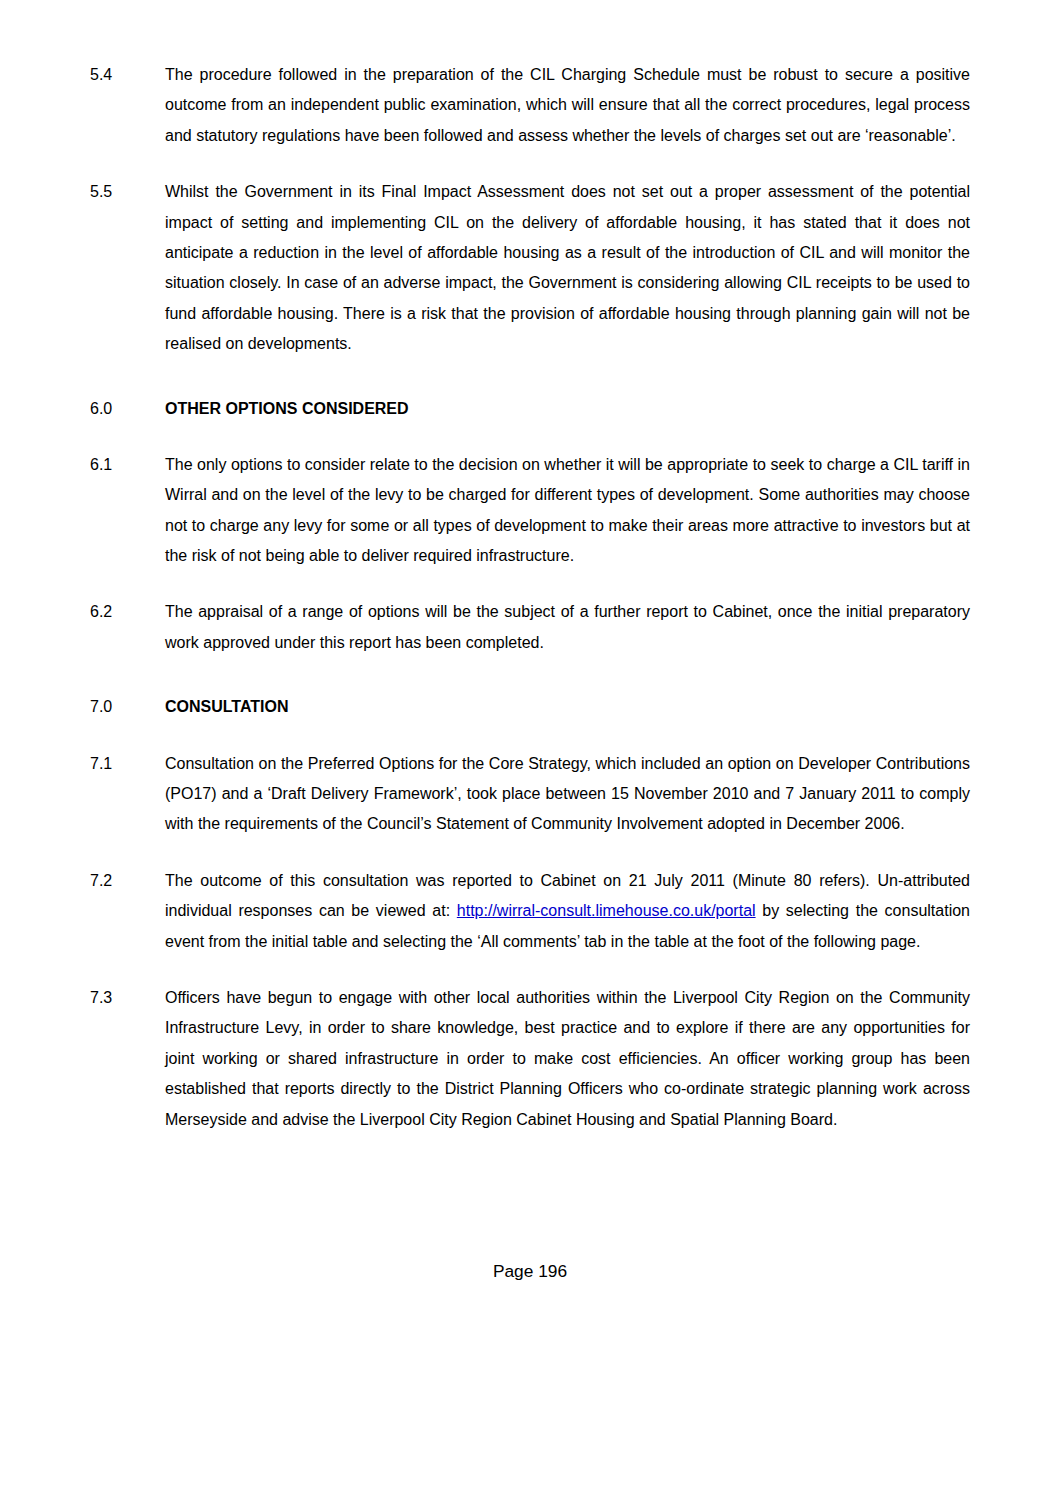5.4
The procedure followed in the preparation of the CIL Charging Schedule must be robust to secure a positive outcome from an independent public examination, which will ensure that all the correct procedures, legal process and statutory regulations have been followed and assess whether the levels of charges set out are ‘reasonable’.
5.5
Whilst the Government in its Final Impact Assessment does not set out a proper assessment of the potential impact of setting and implementing CIL on the delivery of affordable housing, it has stated that it does not anticipate a reduction in the level of affordable housing as a result of the introduction of CIL and will monitor the situation closely. In case of an adverse impact, the Government is considering allowing CIL receipts to be used to fund affordable housing. There is a risk that the provision of affordable housing through planning gain will not be realised on developments.
6.0 OTHER OPTIONS CONSIDERED
6.1
The only options to consider relate to the decision on whether it will be appropriate to seek to charge a CIL tariff in Wirral and on the level of the levy to be charged for different types of development. Some authorities may choose not to charge any levy for some or all types of development to make their areas more attractive to investors but at the risk of not being able to deliver required infrastructure.
6.2
The appraisal of a range of options will be the subject of a further report to Cabinet, once the initial preparatory work approved under this report has been completed.
7.0 CONSULTATION
7.1
Consultation on the Preferred Options for the Core Strategy, which included an option on Developer Contributions (PO17) and a ‘Draft Delivery Framework’, took place between 15 November 2010 and 7 January 2011 to comply with the requirements of the Council’s Statement of Community Involvement adopted in December 2006.
7.2
The outcome of this consultation was reported to Cabinet on 21 July 2011 (Minute 80 refers). Un-attributed individual responses can be viewed at: http://wirral-consult.limehouse.co.uk/portal by selecting the consultation event from the initial table and selecting the ‘All comments’ tab in the table at the foot of the following page.
7.3
Officers have begun to engage with other local authorities within the Liverpool City Region on the Community Infrastructure Levy, in order to share knowledge, best practice and to explore if there are any opportunities for joint working or shared infrastructure in order to make cost efficiencies. An officer working group has been established that reports directly to the District Planning Officers who co-ordinate strategic planning work across Merseyside and advise the Liverpool City Region Cabinet Housing and Spatial Planning Board.
Page 196